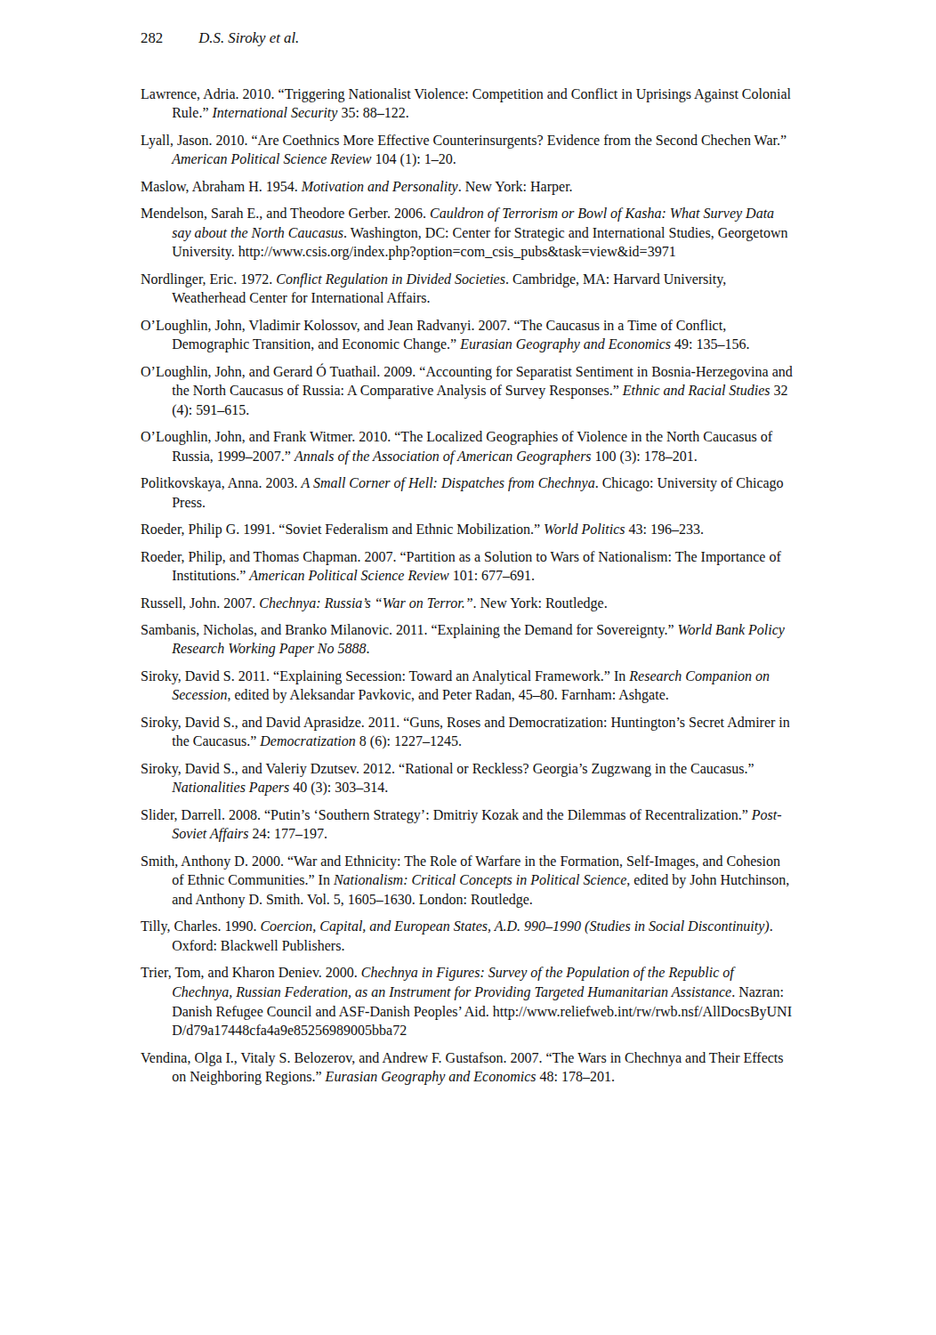282 D.S. Siroky et al.
Lawrence, Adria. 2010. “Triggering Nationalist Violence: Competition and Conflict in Uprisings Against Colonial Rule.” International Security 35: 88–122.
Lyall, Jason. 2010. “Are Coethnics More Effective Counterinsurgents? Evidence from the Second Chechen War.” American Political Science Review 104 (1): 1–20.
Maslow, Abraham H. 1954. Motivation and Personality. New York: Harper.
Mendelson, Sarah E., and Theodore Gerber. 2006. Cauldron of Terrorism or Bowl of Kasha: What Survey Data say about the North Caucasus. Washington, DC: Center for Strategic and International Studies, Georgetown University. http://www.csis.org/index.php?option=com_csis_pubs&task=view&id=3971
Nordlinger, Eric. 1972. Conflict Regulation in Divided Societies. Cambridge, MA: Harvard University, Weatherhead Center for International Affairs.
O’Loughlin, John, Vladimir Kolossov, and Jean Radvanyi. 2007. “The Caucasus in a Time of Conflict, Demographic Transition, and Economic Change.” Eurasian Geography and Economics 49: 135–156.
O’Loughlin, John, and Gerard Ó Tuathail. 2009. “Accounting for Separatist Sentiment in Bosnia-Herzegovina and the North Caucasus of Russia: A Comparative Analysis of Survey Responses.” Ethnic and Racial Studies 32 (4): 591–615.
O’Loughlin, John, and Frank Witmer. 2010. “The Localized Geographies of Violence in the North Caucasus of Russia, 1999–2007.” Annals of the Association of American Geographers 100 (3): 178–201.
Politkovskaya, Anna. 2003. A Small Corner of Hell: Dispatches from Chechnya. Chicago: University of Chicago Press.
Roeder, Philip G. 1991. “Soviet Federalism and Ethnic Mobilization.” World Politics 43: 196–233.
Roeder, Philip, and Thomas Chapman. 2007. “Partition as a Solution to Wars of Nationalism: The Importance of Institutions.” American Political Science Review 101: 677–691.
Russell, John. 2007. Chechnya: Russia’s “War on Terror.”. New York: Routledge.
Sambanis, Nicholas, and Branko Milanovic. 2011. “Explaining the Demand for Sovereignty.” World Bank Policy Research Working Paper No 5888.
Siroky, David S. 2011. “Explaining Secession: Toward an Analytical Framework.” In Research Companion on Secession, edited by Aleksandar Pavkovic, and Peter Radan, 45–80. Farnham: Ashgate.
Siroky, David S., and David Aprasidze. 2011. “Guns, Roses and Democratization: Huntington’s Secret Admirer in the Caucasus.” Democratization 8 (6): 1227–1245.
Siroky, David S., and Valeriy Dzutsev. 2012. “Rational or Reckless? Georgia’s Zugzwang in the Caucasus.” Nationalities Papers 40 (3): 303–314.
Slider, Darrell. 2008. “Putin’s ‘Southern Strategy’: Dmitriy Kozak and the Dilemmas of Recentralization.” Post-Soviet Affairs 24: 177–197.
Smith, Anthony D. 2000. “War and Ethnicity: The Role of Warfare in the Formation, Self-Images, and Cohesion of Ethnic Communities.” In Nationalism: Critical Concepts in Political Science, edited by John Hutchinson, and Anthony D. Smith. Vol. 5, 1605–1630. London: Routledge.
Tilly, Charles. 1990. Coercion, Capital, and European States, A.D. 990–1990 (Studies in Social Discontinuity). Oxford: Blackwell Publishers.
Trier, Tom, and Kharon Deniev. 2000. Chechnya in Figures: Survey of the Population of the Republic of Chechnya, Russian Federation, as an Instrument for Providing Targeted Humanitarian Assistance. Nazran: Danish Refugee Council and ASF-Danish Peoples’ Aid. http://www.reliefweb.int/rw/rwb.nsf/AllDocsByUNID/d79a17448cfa4a9e85256989005bba72
Vendina, Olga I., Vitaly S. Belozerov, and Andrew F. Gustafson. 2007. “The Wars in Chechnya and Their Effects on Neighboring Regions.” Eurasian Geography and Economics 48: 178–201.